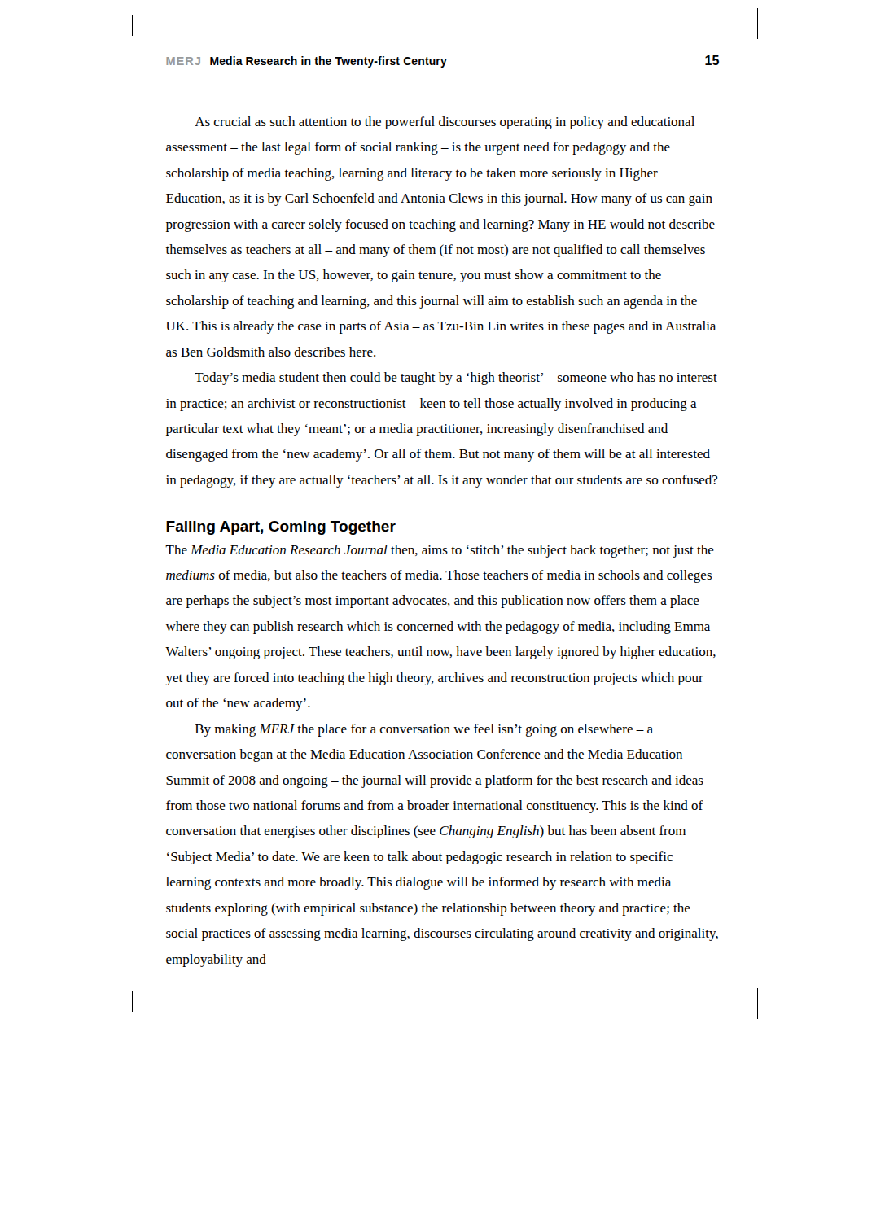merj Media Research in the Twenty-first Century 15
As crucial as such attention to the powerful discourses operating in policy and educational assessment – the last legal form of social ranking – is the urgent need for pedagogy and the scholarship of media teaching, learning and literacy to be taken more seriously in Higher Education, as it is by Carl Schoenfeld and Antonia Clews in this journal. How many of us can gain progression with a career solely focused on teaching and learning? Many in HE would not describe themselves as teachers at all – and many of them (if not most) are not qualified to call themselves such in any case. In the US, however, to gain tenure, you must show a commitment to the scholarship of teaching and learning, and this journal will aim to establish such an agenda in the UK. This is already the case in parts of Asia – as Tzu-Bin Lin writes in these pages and in Australia as Ben Goldsmith also describes here.
Today’s media student then could be taught by a ‘high theorist’ – someone who has no interest in practice; an archivist or reconstructionist – keen to tell those actually involved in producing a particular text what they ‘meant’; or a media practitioner, increasingly disenfranchised and disengaged from the ‘new academy’. Or all of them. But not many of them will be at all interested in pedagogy, if they are actually ‘teachers’ at all. Is it any wonder that our students are so confused?
Falling Apart, Coming Together
The Media Education Research Journal then, aims to ‘stitch’ the subject back together; not just the mediums of media, but also the teachers of media. Those teachers of media in schools and colleges are perhaps the subject’s most important advocates, and this publication now offers them a place where they can publish research which is concerned with the pedagogy of media, including Emma Walters’ ongoing project. These teachers, until now, have been largely ignored by higher education, yet they are forced into teaching the high theory, archives and reconstruction projects which pour out of the ‘new academy’.
By making MERJ the place for a conversation we feel isn’t going on elsewhere – a conversation began at the Media Education Association Conference and the Media Education Summit of 2008 and ongoing – the journal will provide a platform for the best research and ideas from those two national forums and from a broader international constituency. This is the kind of conversation that energises other disciplines (see Changing English) but has been absent from ‘Subject Media’ to date. We are keen to talk about pedagogic research in relation to specific learning contexts and more broadly. This dialogue will be informed by research with media students exploring (with empirical substance) the relationship between theory and practice; the social practices of assessing media learning, discourses circulating around creativity and originality, employability and